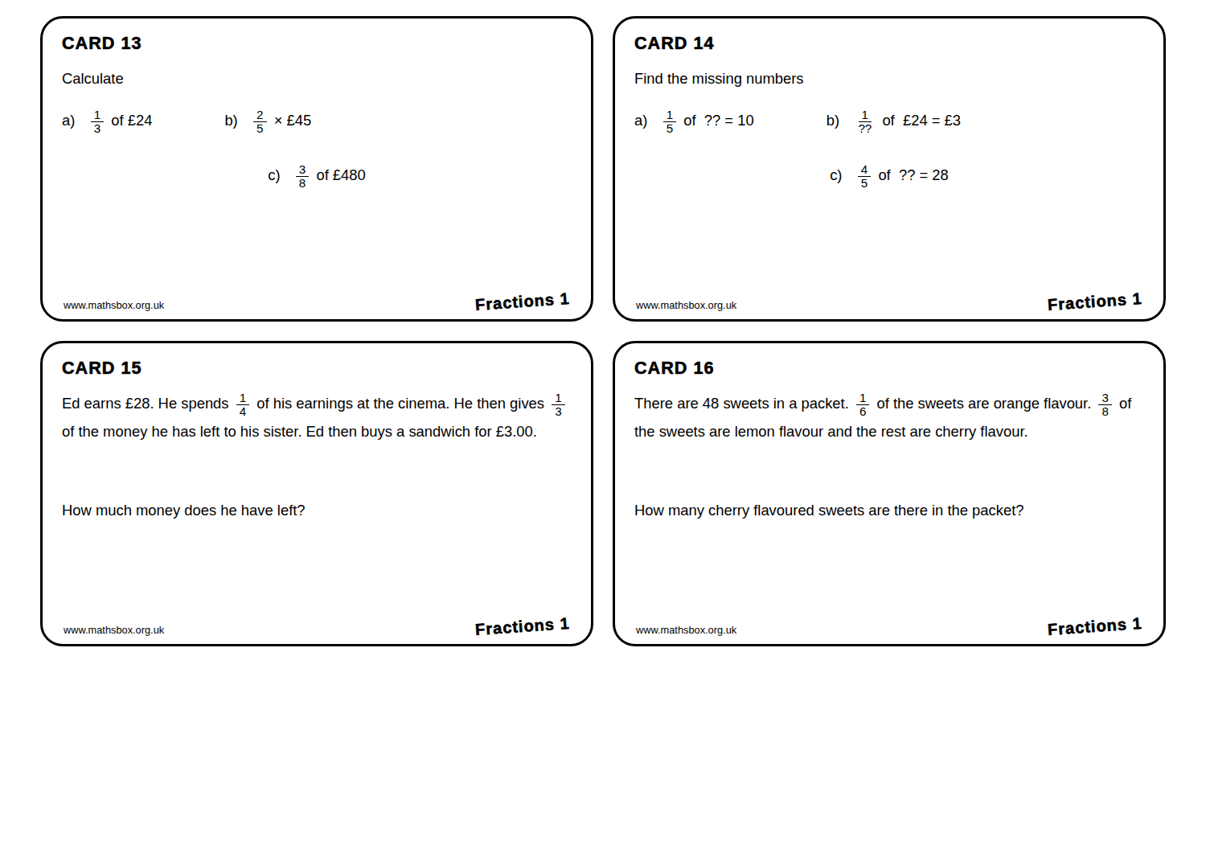Card 13
Calculate
a) 13 of £24 b) 25 × £45
c) 38 of £480
www.mathsbox.org.uk Fractions 1
Card 14
Find the missing numbers
a) 15 of ?? = 10 b) 1?? of £24 = £3
c) 45 of ?? = 28
www.mathsbox.org.uk Fractions 1
Card 15
Ed earns £28. He spends 14 of his earnings at the cinema. He then gives 13 of the money he has left to his sister. Ed then buys a sandwich for £3.00.
How much money does he have left?
www.mathsbox.org.uk Fractions 1
Card 16
There are 48 sweets in a packet. 16 of the sweets are orange flavour. 38 of the sweets are lemon flavour and the rest are cherry flavour.
How many cherry flavoured sweets are there in the packet?
www.mathsbox.org.uk Fractions 1